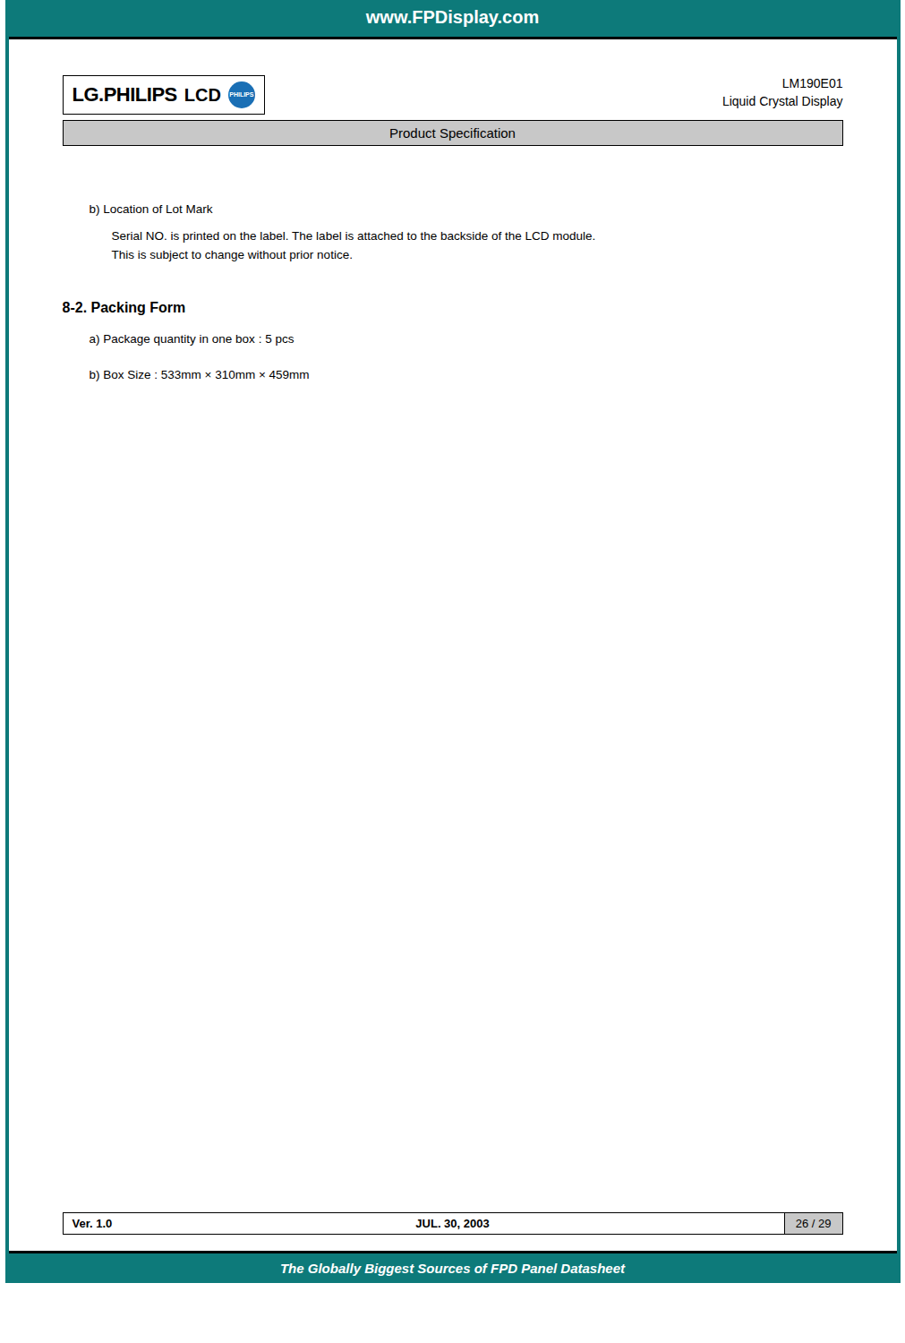www.FPDisplay.com
LG.PHILIPS LCD PHILIPS
LM190E01
Liquid Crystal Display
Product Specification
b) Location of Lot Mark
Serial NO. is printed on the label. The label is attached to the backside of the LCD module.
This is subject to change without prior notice.
8-2. Packing Form
a) Package quantity in one box : 5 pcs
b) Box Size : 533mm × 310mm × 459mm
Ver. 1.0
JUL. 30, 2003
26 / 29
The Globally Biggest Sources of FPD Panel Datasheet